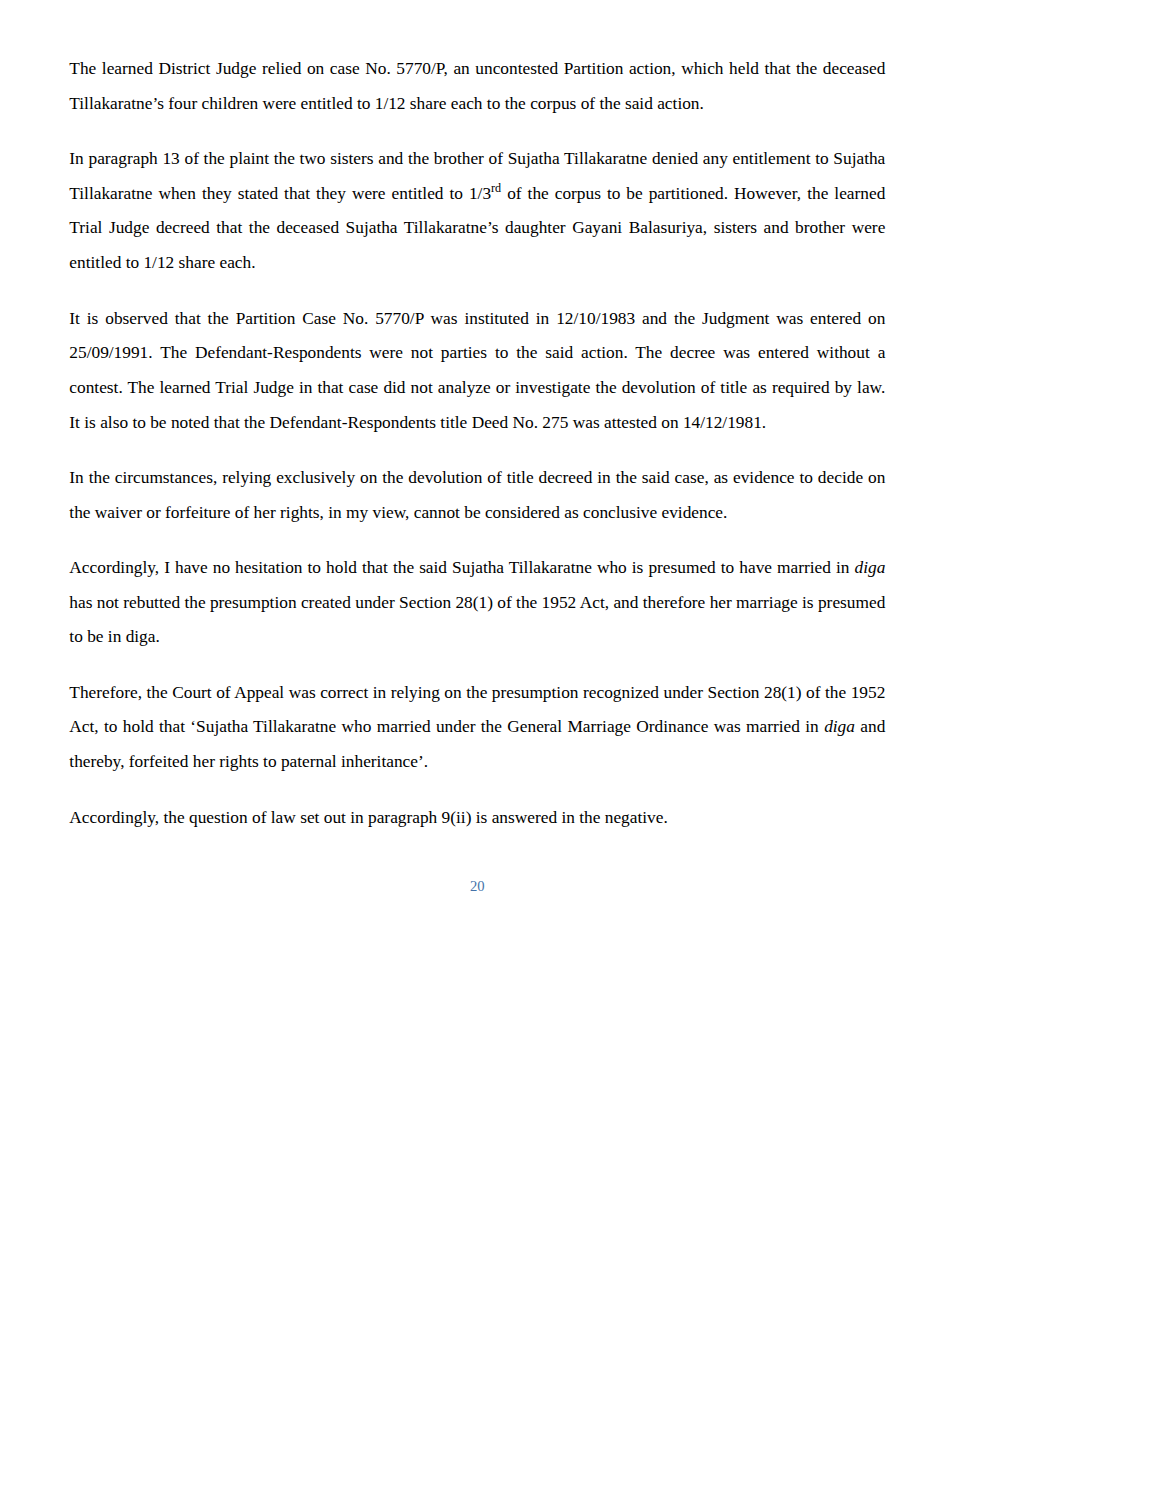The learned District Judge relied on case No. 5770/P, an uncontested Partition action, which held that the deceased Tillakaratne’s four children were entitled to 1/12 share each to the corpus of the said action.
In paragraph 13 of the plaint the two sisters and the brother of Sujatha Tillakaratne denied any entitlement to Sujatha Tillakaratne when they stated that they were entitled to 1/3rd of the corpus to be partitioned. However, the learned Trial Judge decreed that the deceased Sujatha Tillakaratne’s daughter Gayani Balasuriya, sisters and brother were entitled to 1/12 share each.
It is observed that the Partition Case No. 5770/P was instituted in 12/10/1983 and the Judgment was entered on 25/09/1991. The Defendant-Respondents were not parties to the said action. The decree was entered without a contest. The learned Trial Judge in that case did not analyze or investigate the devolution of title as required by law. It is also to be noted that the Defendant-Respondents title Deed No. 275 was attested on 14/12/1981.
In the circumstances, relying exclusively on the devolution of title decreed in the said case, as evidence to decide on the waiver or forfeiture of her rights, in my view, cannot be considered as conclusive evidence.
Accordingly, I have no hesitation to hold that the said Sujatha Tillakaratne who is presumed to have married in diga has not rebutted the presumption created under Section 28(1) of the 1952 Act, and therefore her marriage is presumed to be in diga.
Therefore, the Court of Appeal was correct in relying on the presumption recognized under Section 28(1) of the 1952 Act, to hold that ‘Sujatha Tillakaratne who married under the General Marriage Ordinance was married in diga and thereby, forfeited her rights to paternal inheritance’.
Accordingly, the question of law set out in paragraph 9(ii) is answered in the negative.
20